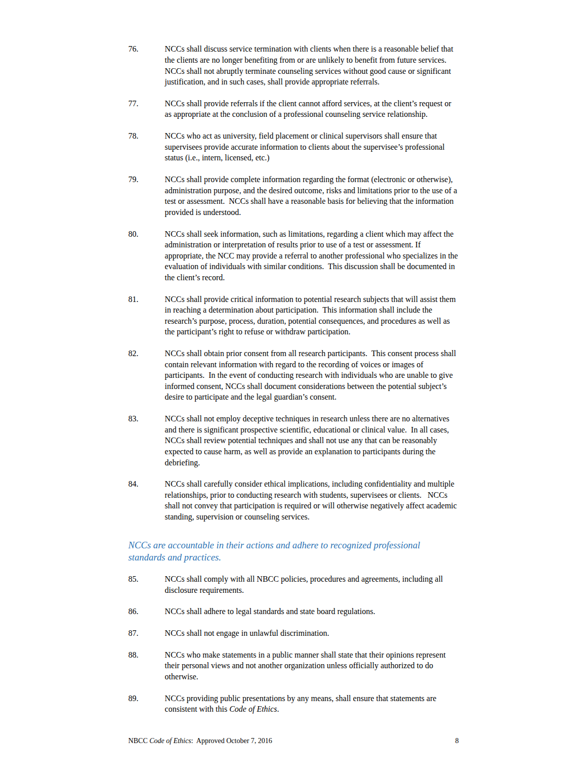76. NCCs shall discuss service termination with clients when there is a reasonable belief that the clients are no longer benefiting from or are unlikely to benefit from future services. NCCs shall not abruptly terminate counseling services without good cause or significant justification, and in such cases, shall provide appropriate referrals.
77. NCCs shall provide referrals if the client cannot afford services, at the client’s request or as appropriate at the conclusion of a professional counseling service relationship.
78. NCCs who act as university, field placement or clinical supervisors shall ensure that supervisees provide accurate information to clients about the supervisee’s professional status (i.e., intern, licensed, etc.)
79. NCCs shall provide complete information regarding the format (electronic or otherwise), administration purpose, and the desired outcome, risks and limitations prior to the use of a test or assessment. NCCs shall have a reasonable basis for believing that the information provided is understood.
80. NCCs shall seek information, such as limitations, regarding a client which may affect the administration or interpretation of results prior to use of a test or assessment. If appropriate, the NCC may provide a referral to another professional who specializes in the evaluation of individuals with similar conditions. This discussion shall be documented in the client’s record.
81. NCCs shall provide critical information to potential research subjects that will assist them in reaching a determination about participation. This information shall include the research’s purpose, process, duration, potential consequences, and procedures as well as the participant’s right to refuse or withdraw participation.
82. NCCs shall obtain prior consent from all research participants. This consent process shall contain relevant information with regard to the recording of voices or images of participants. In the event of conducting research with individuals who are unable to give informed consent, NCCs shall document considerations between the potential subject’s desire to participate and the legal guardian’s consent.
83. NCCs shall not employ deceptive techniques in research unless there are no alternatives and there is significant prospective scientific, educational or clinical value. In all cases, NCCs shall review potential techniques and shall not use any that can be reasonably expected to cause harm, as well as provide an explanation to participants during the debriefing.
84. NCCs shall carefully consider ethical implications, including confidentiality and multiple relationships, prior to conducting research with students, supervisees or clients. NCCs shall not convey that participation is required or will otherwise negatively affect academic standing, supervision or counseling services.
NCCs are accountable in their actions and adhere to recognized professional standards and practices.
85. NCCs shall comply with all NBCC policies, procedures and agreements, including all disclosure requirements.
86. NCCs shall adhere to legal standards and state board regulations.
87. NCCs shall not engage in unlawful discrimination.
88. NCCs who make statements in a public manner shall state that their opinions represent their personal views and not another organization unless officially authorized to do otherwise.
89. NCCs providing public presentations by any means, shall ensure that statements are consistent with this Code of Ethics.
NBCC Code of Ethics: Approved October 7, 2016
8